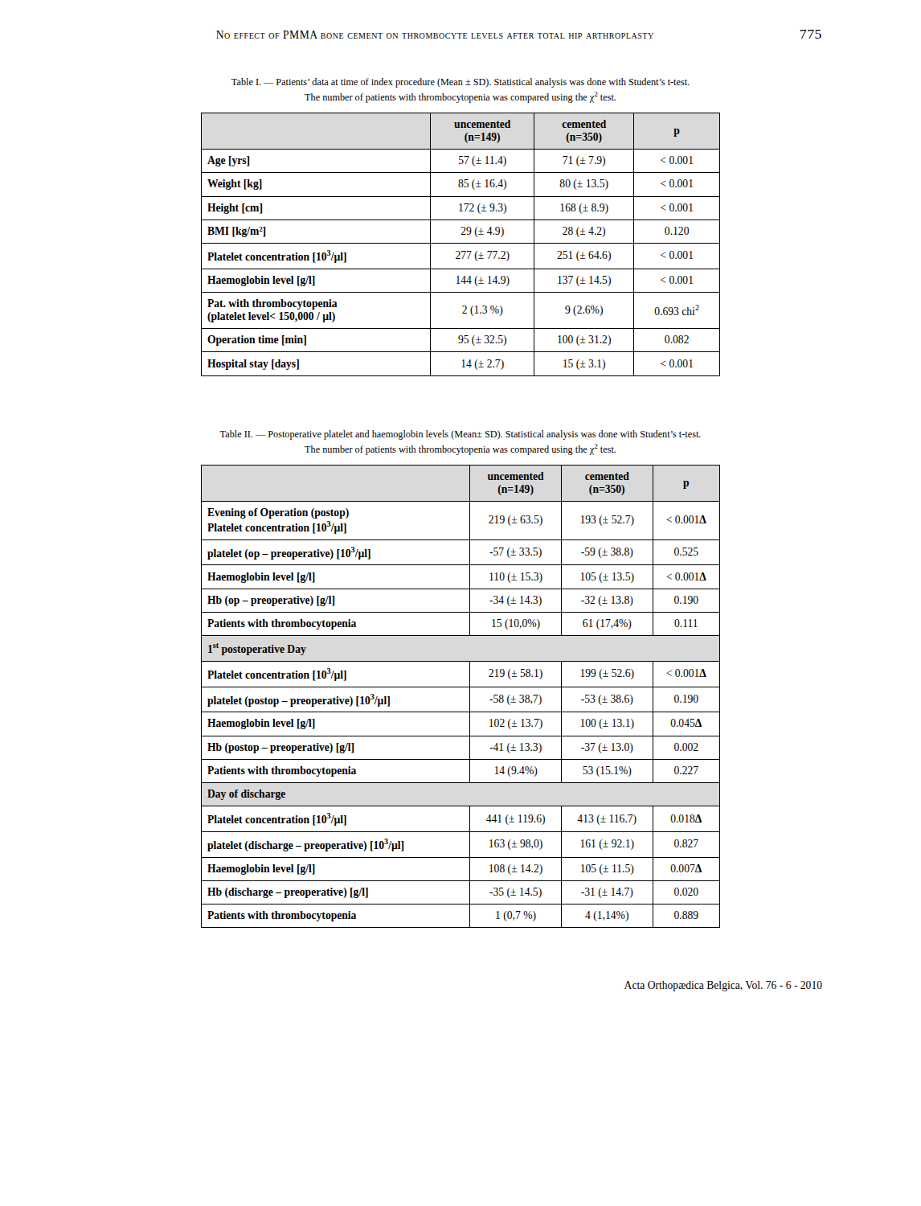No effect of PMMA bone cement on thrombocyte levels after total hip arthroplasty 775
Table I. — Patients’ data at time of index procedure (Mean ± SD). Statistical analysis was done with Student’s t-test. The number of patients with thrombocytopenia was compared using the χ 2 test.
| | uncemented (n=149) | cemented (n=350) | p |
| --- | --- | --- | --- |
| Age [yrs] | 57 (± 11.4) | 71 (± 7.9) | < 0.001 |
| Weight [kg] | 85 (± 16.4) | 80 (± 13.5) | < 0.001 |
| Height [cm] | 172 (± 9.3) | 168 (± 8.9) | < 0.001 |
| BMI [kg/m²] | 29 (± 4.9) | 28 (± 4.2) | 0.120 |
| Platelet concentration [10 3 /µl] | 277 (± 77.2) | 251 (± 64.6) | < 0.001 |
| Haemoglobin level [g/l] | 144 (± 14.9) | 137 (± 14.5) | < 0.001 |
| Pat. with thrombocytopenia (platelet level< 150,000 / µl) | 2 (1.3 %) | 9 (2.6%) | 0.693 chi 2 |
| Operation time [min] | 95 (± 32.5) | 100 (± 31.2) | 0.082 |
| Hospital stay [days] | 14 (± 2.7) | 15 (± 3.1) | < 0.001 |
Table II. — Postoperative platelet and haemoglobin levels (Mean± SD). Statistical analysis was done with Student’s t-test. The number of patients with thrombocytopenia was compared using the χ 2 test.
| | uncemented (n=149) | cemented (n=350) | p |
| --- | --- | --- | --- |
| Evening of Operation (postop) Platelet concentration [10 3 /µl] | 219 (± 63.5) | 193 (± 52.7) | < 0.001 Δ |
| platelet (op – preoperative) [10 3 /µl] | -57 (± 33.5) | -59 (± 38.8) | 0.525 |
| Haemoglobin level [g/l] | 110 (± 15.3) | 105 (± 13.5) | < 0.001 Δ |
| Hb (op – preoperative) [g/l] | -34 (± 14.3) | -32 (± 13.8) | 0.190 |
| Patients with thrombocytopenia | 15 (10,0%) | 61 (17,4%) | 0.111 |
| 1 st postoperative Day |
| Platelet concentration [10 3 /µl] | 219 (± 58.1) | 199 (± 52.6) | < 0.001 Δ |
| platelet (postop – preoperative) [10 3 /µl] | -58 (± 38,7) | -53 (± 38.6) | 0.190 |
| Haemoglobin level [g/l] | 102 (± 13.7) | 100 (± 13.1) | 0.045 Δ |
| Hb (postop – preoperative) [g/l] | -41 (± 13.3) | -37 (± 13.0) | 0.002 |
| Patients with thrombocytopenia | 14 (9.4%) | 53 (15.1%) | 0.227 |
| Day of discharge |
| Platelet concentration [10 3 /µl] | 441 (± 119.6) | 413 (± 116.7) | 0.018 Δ |
| platelet (discharge – preoperative) [10 3 /µl] | 163 (± 98,0) | 161 (± 92.1) | 0.827 |
| Haemoglobin level [g/l] | 108 (± 14.2) | 105 (± 11.5) | 0.007 Δ |
| Hb (discharge – preoperative) [g/l] | -35 (± 14.5) | -31 (± 14.7) | 0.020 |
| Patients with thrombocytopenia | 1 (0,7 %) | 4 (1,14%) | 0.889 |
Acta Orthopædica Belgica, Vol. 76 - 6 - 2010